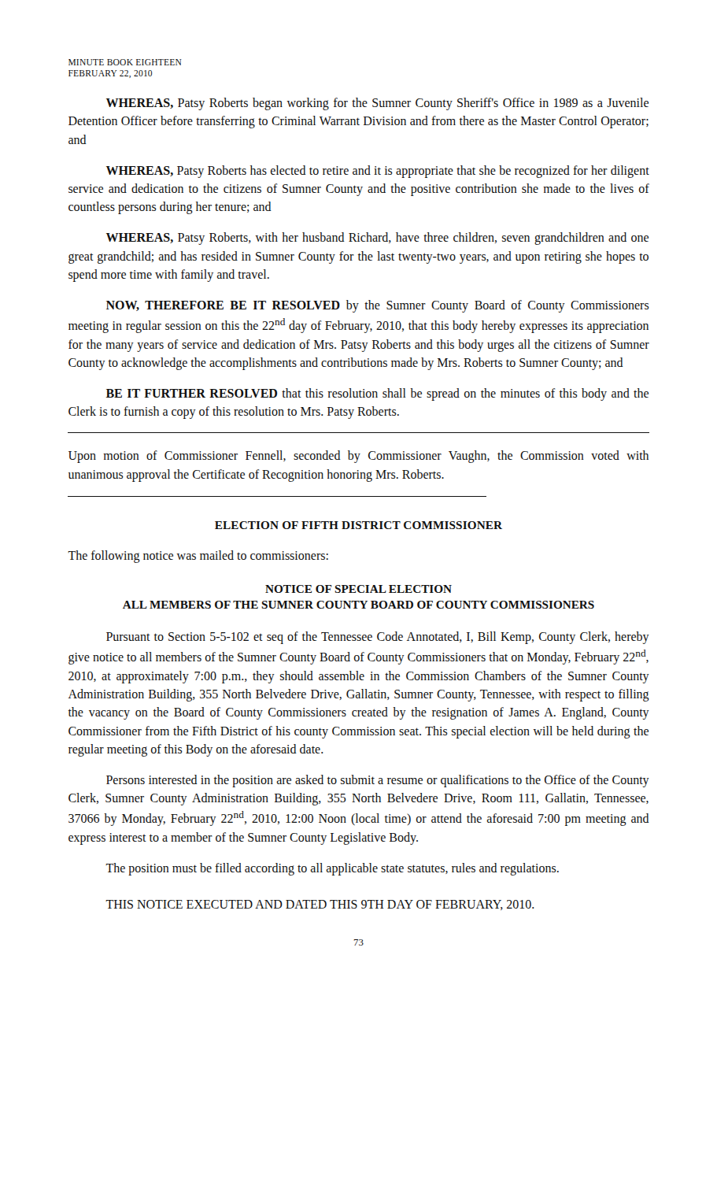MINUTE BOOK EIGHTEEN
FEBRUARY 22, 2010
WHEREAS, Patsy Roberts began working for the Sumner County Sheriff's Office in 1989 as a Juvenile Detention Officer before transferring to Criminal Warrant Division and from there as the Master Control Operator; and
WHEREAS, Patsy Roberts has elected to retire and it is appropriate that she be recognized for her diligent service and dedication to the citizens of Sumner County and the positive contribution she made to the lives of countless persons during her tenure; and
WHEREAS, Patsy Roberts, with her husband Richard, have three children, seven grandchildren and one great grandchild; and has resided in Sumner County for the last twenty-two years, and upon retiring she hopes to spend more time with family and travel.
NOW, THEREFORE BE IT RESOLVED by the Sumner County Board of County Commissioners meeting in regular session on this the 22nd day of February, 2010, that this body hereby expresses its appreciation for the many years of service and dedication of Mrs. Patsy Roberts and this body urges all the citizens of Sumner County to acknowledge the accomplishments and contributions made by Mrs. Roberts to Sumner County; and
BE IT FURTHER RESOLVED that this resolution shall be spread on the minutes of this body and the Clerk is to furnish a copy of this resolution to Mrs. Patsy Roberts.
Upon motion of Commissioner Fennell, seconded by Commissioner Vaughn, the Commission voted with unanimous approval the Certificate of Recognition honoring Mrs. Roberts.
Election of Fifth District Commissioner
The following notice was mailed to commissioners:
Notice of Special Election
All Members of the Sumner County Board of County Commissioners
Pursuant to Section 5-5-102 et seq of the Tennessee Code Annotated, I, Bill Kemp, County Clerk, hereby give notice to all members of the Sumner County Board of County Commissioners that on Monday, February 22nd, 2010, at approximately 7:00 p.m., they should assemble in the Commission Chambers of the Sumner County Administration Building, 355 North Belvedere Drive, Gallatin, Sumner County, Tennessee, with respect to filling the vacancy on the Board of County Commissioners created by the resignation of James A. England, County Commissioner from the Fifth District of his county Commission seat. This special election will be held during the regular meeting of this Body on the aforesaid date.
Persons interested in the position are asked to submit a resume or qualifications to the Office of the County Clerk, Sumner County Administration Building, 355 North Belvedere Drive, Room 111, Gallatin, Tennessee, 37066 by Monday, February 22nd, 2010, 12:00 Noon (local time) or attend the aforesaid 7:00 pm meeting and express interest to a member of the Sumner County Legislative Body.
The position must be filled according to all applicable state statutes, rules and regulations.
THIS NOTICE EXECUTED AND DATED THIS 9TH DAY OF FEBRUARY, 2010.
73